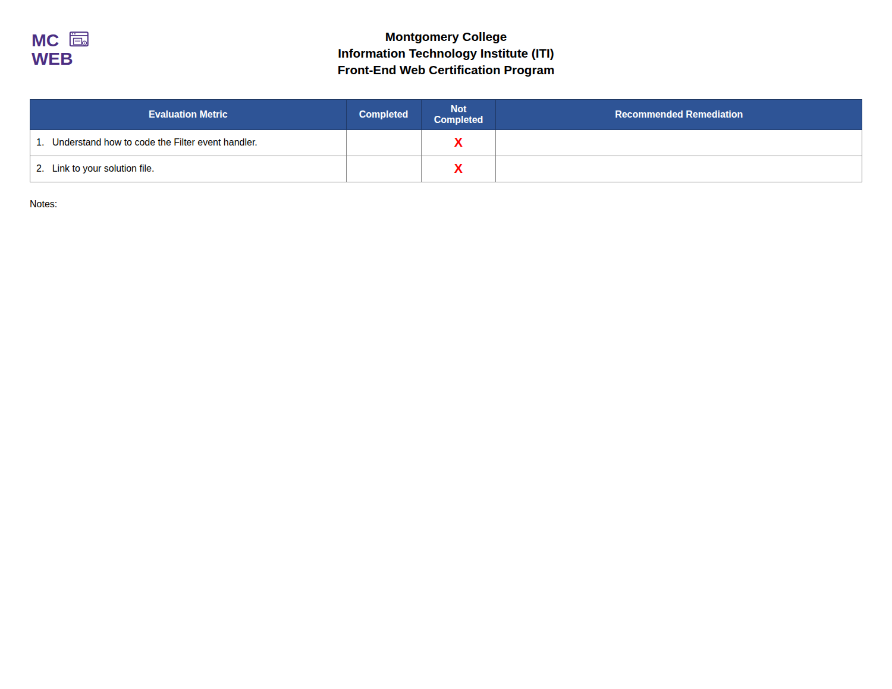MC WEB
Montgomery College
Information Technology Institute (ITI)
Front-End Web Certification Program
| Evaluation Metric | Completed | Not Completed | Recommended Remediation |
| --- | --- | --- | --- |
| 1. Understand how to code the Filter event handler. | | X | |
| 2. Link to your solution file. | | X | |
Notes: